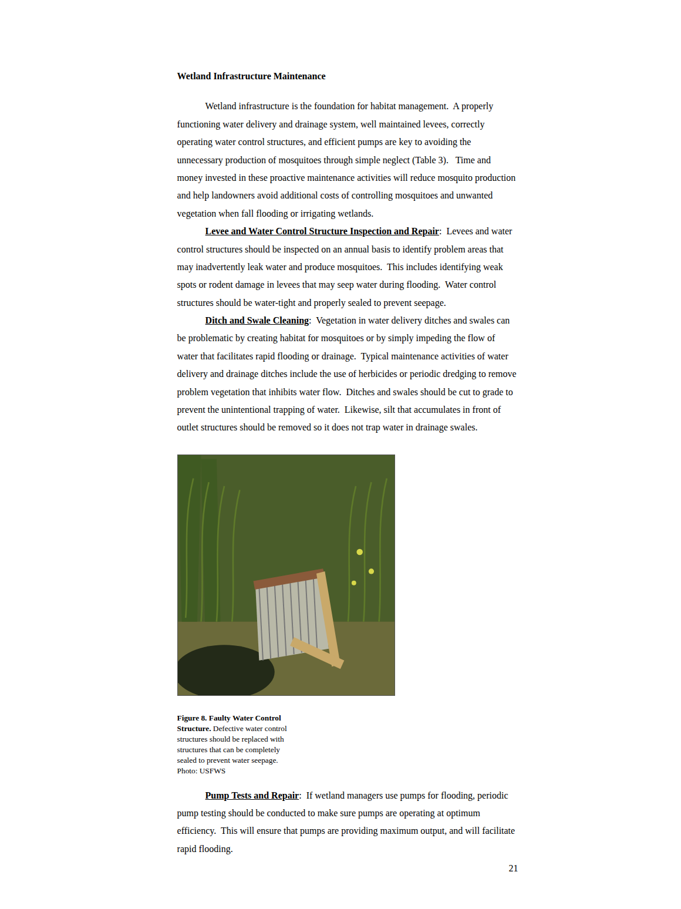Wetland Infrastructure Maintenance
Wetland infrastructure is the foundation for habitat management. A properly functioning water delivery and drainage system, well maintained levees, correctly operating water control structures, and efficient pumps are key to avoiding the unnecessary production of mosquitoes through simple neglect (Table 3). Time and money invested in these proactive maintenance activities will reduce mosquito production and help landowners avoid additional costs of controlling mosquitoes and unwanted vegetation when fall flooding or irrigating wetlands.
Levee and Water Control Structure Inspection and Repair: Levees and water control structures should be inspected on an annual basis to identify problem areas that may inadvertently leak water and produce mosquitoes. This includes identifying weak spots or rodent damage in levees that may seep water during flooding. Water control structures should be water-tight and properly sealed to prevent seepage.
Ditch and Swale Cleaning: Vegetation in water delivery ditches and swales can be problematic by creating habitat for mosquitoes or by simply impeding the flow of water that facilitates rapid flooding or drainage. Typical maintenance activities of water delivery and drainage ditches include the use of herbicides or periodic dredging to remove problem vegetation that inhibits water flow. Ditches and swales should be cut to grade to prevent the unintentional trapping of water. Likewise, silt that accumulates in front of outlet structures should be removed so it does not trap water in drainage swales.
Figure 8. Faulty Water Control Structure. Defective water control structures should be replaced with structures that can be completely sealed to prevent water seepage. Photo: USFWS
Pump Tests and Repair: If wetland managers use pumps for flooding, periodic pump testing should be conducted to make sure pumps are operating at optimum efficiency. This will ensure that pumps are providing maximum output, and will facilitate rapid flooding.
21